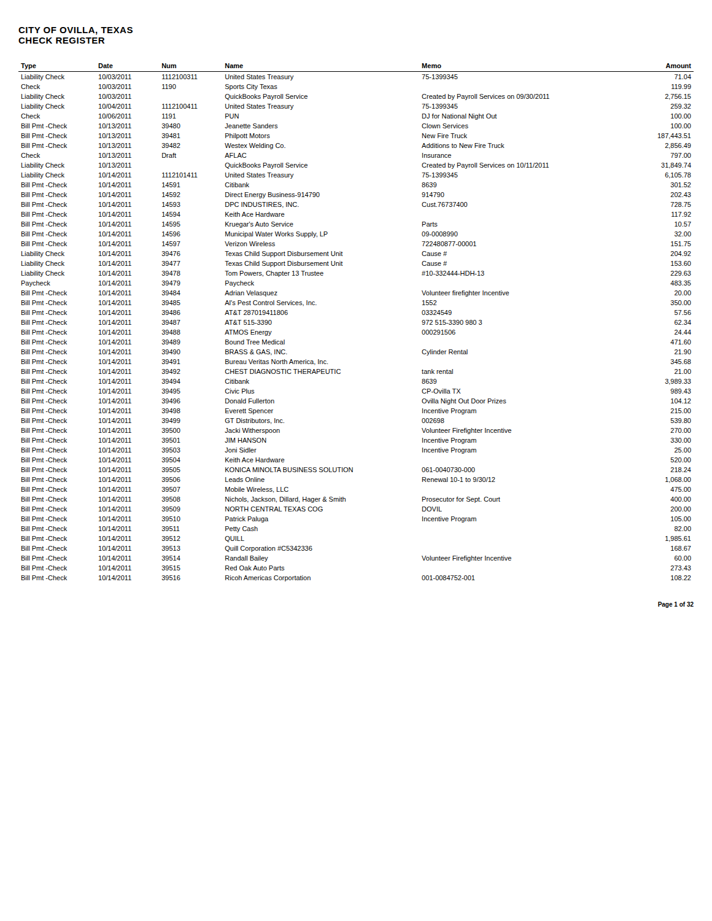CITY OF OVILLA, TEXAS
CHECK REGISTER
| Type | Date | Num | Name | Memo | Amount |
| --- | --- | --- | --- | --- | --- |
| Liability Check | 10/03/2011 | 1112100311 | United States Treasury | 75-1399345 | 71.04 |
| Check | 10/03/2011 | 1190 | Sports City Texas | | 119.99 |
| Liability Check | 10/03/2011 | | QuickBooks Payroll Service | Created by Payroll Services on 09/30/2011 | 2,756.15 |
| Liability Check | 10/04/2011 | 1112100411 | United States Treasury | 75-1399345 | 259.32 |
| Check | 10/06/2011 | 1191 | PUN | DJ for National Night Out | 100.00 |
| Bill Pmt -Check | 10/13/2011 | 39480 | Jeanette Sanders | Clown Services | 100.00 |
| Bill Pmt -Check | 10/13/2011 | 39481 | Philpott Motors | New Fire Truck | 187,443.51 |
| Bill Pmt -Check | 10/13/2011 | 39482 | Westex Welding Co. | Additions to New Fire Truck | 2,856.49 |
| Check | 10/13/2011 | Draft | AFLAC | Insurance | 797.00 |
| Liability Check | 10/13/2011 | | QuickBooks Payroll Service | Created by Payroll Services on 10/11/2011 | 31,849.74 |
| Liability Check | 10/14/2011 | 1112101411 | United States Treasury | 75-1399345 | 6,105.78 |
| Bill Pmt -Check | 10/14/2011 | 14591 | Citibank | 8639 | 301.52 |
| Bill Pmt -Check | 10/14/2011 | 14592 | Direct Energy Business-914790 | 914790 | 202.43 |
| Bill Pmt -Check | 10/14/2011 | 14593 | DPC INDUSTIRES, INC. | Cust.76737400 | 728.75 |
| Bill Pmt -Check | 10/14/2011 | 14594 | Keith Ace Hardware | | 117.92 |
| Bill Pmt -Check | 10/14/2011 | 14595 | Kruegar's Auto Service | Parts | 10.57 |
| Bill Pmt -Check | 10/14/2011 | 14596 | Municipal Water Works Supply, LP | 09-0008990 | 32.00 |
| Bill Pmt -Check | 10/14/2011 | 14597 | Verizon Wireless | 722480877-00001 | 151.75 |
| Liability Check | 10/14/2011 | 39476 | Texas Child Support Disbursement Unit | Cause # | 204.92 |
| Liability Check | 10/14/2011 | 39477 | Texas Child Support Disbursement Unit | Cause # | 153.60 |
| Liability Check | 10/14/2011 | 39478 | Tom Powers, Chapter 13 Trustee | #10-332444-HDH-13 | 229.63 |
| Paycheck | 10/14/2011 | 39479 | Paycheck | | 483.35 |
| Bill Pmt -Check | 10/14/2011 | 39484 | Adrian Velasquez | Volunteer firefighter Incentive | 20.00 |
| Bill Pmt -Check | 10/14/2011 | 39485 | Al's Pest Control Services, Inc. | 1552 | 350.00 |
| Bill Pmt -Check | 10/14/2011 | 39486 | AT&T 287019411806 | 03324549 | 57.56 |
| Bill Pmt -Check | 10/14/2011 | 39487 | AT&T 515-3390 | 972 515-3390 980 3 | 62.34 |
| Bill Pmt -Check | 10/14/2011 | 39488 | ATMOS Energy | 000291506 | 24.44 |
| Bill Pmt -Check | 10/14/2011 | 39489 | Bound Tree Medical | | 471.60 |
| Bill Pmt -Check | 10/14/2011 | 39490 | BRASS & GAS, INC. | Cylinder Rental | 21.90 |
| Bill Pmt -Check | 10/14/2011 | 39491 | Bureau Veritas North America, Inc. | | 345.68 |
| Bill Pmt -Check | 10/14/2011 | 39492 | CHEST DIAGNOSTIC THERAPEUTIC | tank rental | 21.00 |
| Bill Pmt -Check | 10/14/2011 | 39494 | Citibank | 8639 | 3,989.33 |
| Bill Pmt -Check | 10/14/2011 | 39495 | Civic Plus | CP-Ovilla TX | 989.43 |
| Bill Pmt -Check | 10/14/2011 | 39496 | Donald Fullerton | Ovilla Night Out Door Prizes | 104.12 |
| Bill Pmt -Check | 10/14/2011 | 39498 | Everett Spencer | Incentive Program | 215.00 |
| Bill Pmt -Check | 10/14/2011 | 39499 | GT Distributors, Inc. | 002698 | 539.80 |
| Bill Pmt -Check | 10/14/2011 | 39500 | Jacki Witherspoon | Volunteer Firefighter Incentive | 270.00 |
| Bill Pmt -Check | 10/14/2011 | 39501 | JIM HANSON | Incentive Program | 330.00 |
| Bill Pmt -Check | 10/14/2011 | 39503 | Joni Sidler | Incentive Program | 25.00 |
| Bill Pmt -Check | 10/14/2011 | 39504 | Keith Ace Hardware | | 520.00 |
| Bill Pmt -Check | 10/14/2011 | 39505 | KONICA MINOLTA BUSINESS SOLUTION | 061-0040730-000 | 218.24 |
| Bill Pmt -Check | 10/14/2011 | 39506 | Leads Online | Renewal 10-1 to 9/30/12 | 1,068.00 |
| Bill Pmt -Check | 10/14/2011 | 39507 | Mobile Wireless, LLC | | 475.00 |
| Bill Pmt -Check | 10/14/2011 | 39508 | Nichols, Jackson, Dillard, Hager & Smith | Prosecutor for Sept. Court | 400.00 |
| Bill Pmt -Check | 10/14/2011 | 39509 | NORTH CENTRAL TEXAS COG | DOVIL | 200.00 |
| Bill Pmt -Check | 10/14/2011 | 39510 | Patrick Paluga | Incentive Program | 105.00 |
| Bill Pmt -Check | 10/14/2011 | 39511 | Petty Cash | | 82.00 |
| Bill Pmt -Check | 10/14/2011 | 39512 | QUILL | | 1,985.61 |
| Bill Pmt -Check | 10/14/2011 | 39513 | Quill Corporation #C5342336 | | 168.67 |
| Bill Pmt -Check | 10/14/2011 | 39514 | Randall Bailey | Volunteer Firefighter Incentive | 60.00 |
| Bill Pmt -Check | 10/14/2011 | 39515 | Red Oak Auto Parts | | 273.43 |
| Bill Pmt -Check | 10/14/2011 | 39516 | Ricoh Americas Corportation | 001-0084752-001 | 108.22 |
Page 1 of 32